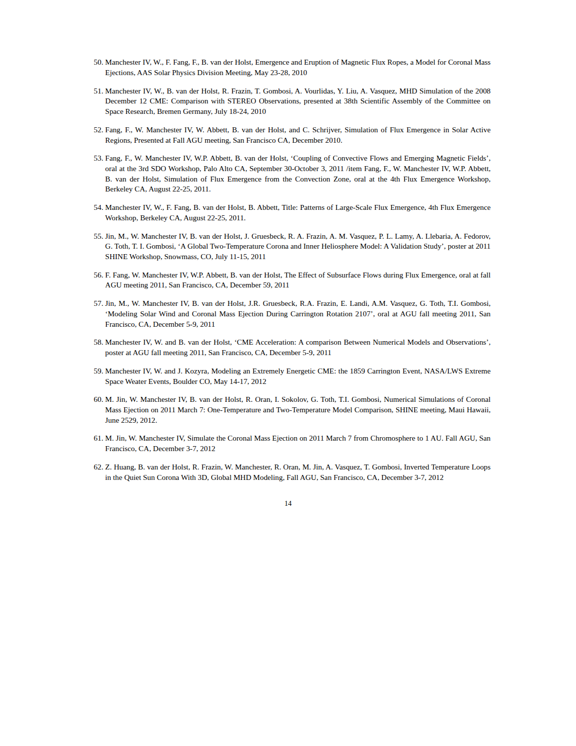Manchester IV, W., F. Fang, F., B. van der Holst, Emergence and Eruption of Magnetic Flux Ropes, a Model for Coronal Mass Ejections, AAS Solar Physics Division Meeting, May 23-28, 2010
Manchester IV, W., B. van der Holst, R. Frazin, T. Gombosi, A. Vourlidas, Y. Liu, A. Vasquez, MHD Simulation of the 2008 December 12 CME: Comparison with STEREO Observations, presented at 38th Scientific Assembly of the Committee on Space Research, Bremen Germany, July 18-24, 2010
Fang, F., W. Manchester IV, W. Abbett, B. van der Holst, and C. Schrijver, Simulation of Flux Emergence in Solar Active Regions, Presented at Fall AGU meeting, San Francisco CA, December 2010.
Fang, F., W. Manchester IV, W.P. Abbett, B. van der Holst, ‘Coupling of Convective Flows and Emerging Magnetic Fields’, oral at the 3rd SDO Workshop, Palo Alto CA, September 30-October 3, 2011 /item Fang, F., W. Manchester IV, W.P. Abbett, B. van der Holst, Simulation of Flux Emergence from the Convection Zone, oral at the 4th Flux Emergence Workshop, Berkeley CA, August 22-25, 2011.
Manchester IV, W., F. Fang, B. van der Holst, B. Abbett, Title: Patterns of Large-Scale Flux Emergence, 4th Flux Emergence Workshop, Berkeley CA, August 22-25, 2011.
Jin, M., W. Manchester IV, B. van der Holst, J. Gruesbeck, R. A. Frazin, A. M. Vasquez, P. L. Lamy, A. Llebaria, A. Fedorov, G. Toth, T. I. Gombosi, ‘A Global Two-Temperature Corona and Inner Heliosphere Model: A Validation Study’, poster at 2011 SHINE Workshop, Snowmass, CO, July 11-15, 2011
F. Fang, W. Manchester IV, W.P. Abbett, B. van der Holst, The Effect of Subsurface Flows during Flux Emergence, oral at fall AGU meeting 2011, San Francisco, CA, December 59, 2011
Jin, M., W. Manchester IV, B. van der Holst, J.R. Gruesbeck, R.A. Frazin, E. Landi, A.M. Vasquez, G. Toth, T.I. Gombosi, ‘Modeling Solar Wind and Coronal Mass Ejection During Carrington Rotation 2107’, oral at AGU fall meeting 2011, San Francisco, CA, December 5-9, 2011
Manchester IV, W. and B. van der Holst, ‘CME Acceleration: A comparison Between Numerical Models and Observations’, poster at AGU fall meeting 2011, San Francisco, CA, December 5-9, 2011
Manchester IV, W. and J. Kozyra, Modeling an Extremely Energetic CME: the 1859 Carrington Event, NASA/LWS Extreme Space Weater Events, Boulder CO, May 14-17, 2012
M. Jin, W. Manchester IV, B. van der Holst, R. Oran, I. Sokolov, G. Toth, T.I. Gombosi, Numerical Simulations of Coronal Mass Ejection on 2011 March 7: One-Temperature and Two-Temperature Model Comparison, SHINE meeting, Maui Hawaii, June 2529, 2012.
M. Jin, W. Manchester IV, Simulate the Coronal Mass Ejection on 2011 March 7 from Chromosphere to 1 AU. Fall AGU, San Francisco, CA, December 3-7, 2012
Z. Huang, B. van der Holst, R. Frazin, W. Manchester, R. Oran, M. Jin, A. Vasquez, T. Gombosi, Inverted Temperature Loops in the Quiet Sun Corona With 3D, Global MHD Modeling, Fall AGU, San Francisco, CA, December 3-7, 2012
14